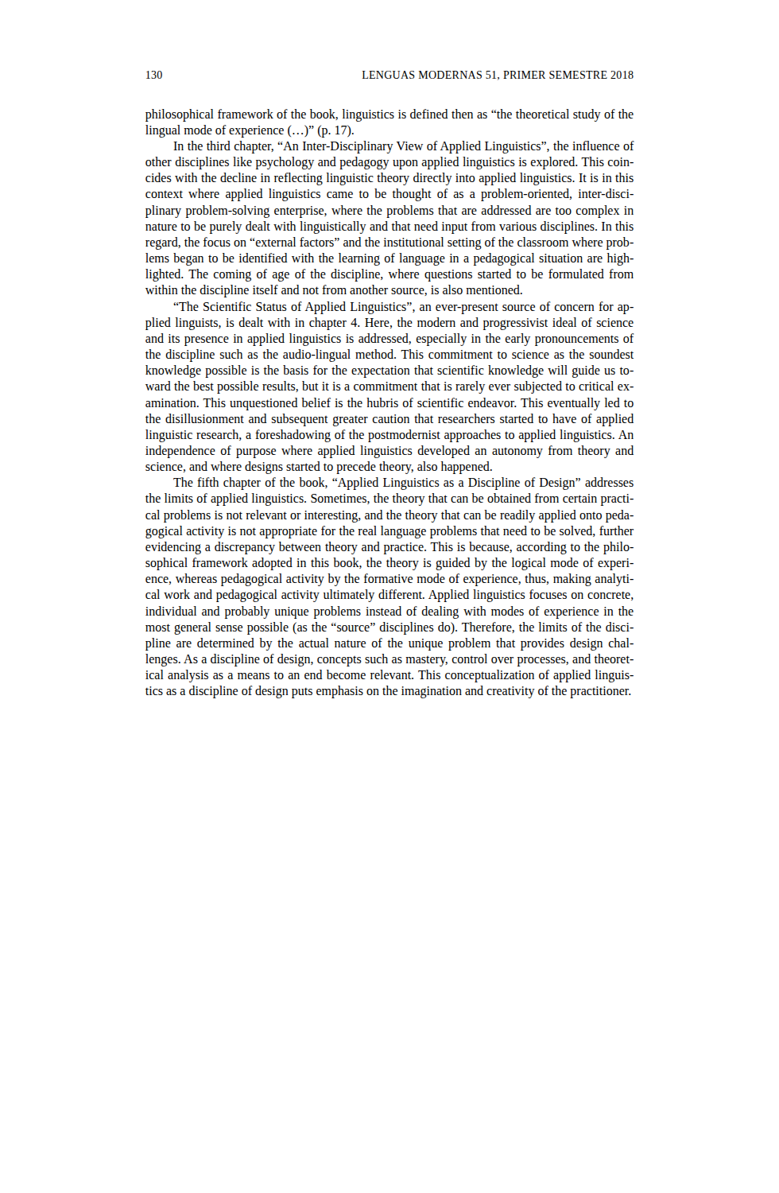130 Lenguas Modernas 51, Primer Semestre 2018
philosophical framework of the book, linguistics is defined then as “the theoretical study of the lingual mode of experience (…)” (p. 17).
In the third chapter, “An Inter-Disciplinary View of Applied Linguistics”, the influence of other disciplines like psychology and pedagogy upon applied linguistics is explored. This coincides with the decline in reflecting linguistic theory directly into applied linguistics. It is in this context where applied linguistics came to be thought of as a problem-oriented, inter-disciplinary problem-solving enterprise, where the problems that are addressed are too complex in nature to be purely dealt with linguistically and that need input from various disciplines. In this regard, the focus on “external factors” and the institutional setting of the classroom where problems began to be identified with the learning of language in a pedagogical situation are highlighted. The coming of age of the discipline, where questions started to be formulated from within the discipline itself and not from another source, is also mentioned.
“The Scientific Status of Applied Linguistics”, an ever-present source of concern for applied linguists, is dealt with in chapter 4. Here, the modern and progressivist ideal of science and its presence in applied linguistics is addressed, especially in the early pronouncements of the discipline such as the audio-lingual method. This commitment to science as the soundest knowledge possible is the basis for the expectation that scientific knowledge will guide us toward the best possible results, but it is a commitment that is rarely ever subjected to critical examination. This unquestioned belief is the hubris of scientific endeavor. This eventually led to the disillusionment and subsequent greater caution that researchers started to have of applied linguistic research, a foreshadowing of the postmodernist approaches to applied linguistics. An independence of purpose where applied linguistics developed an autonomy from theory and science, and where designs started to precede theory, also happened.
The fifth chapter of the book, “Applied Linguistics as a Discipline of Design” addresses the limits of applied linguistics. Sometimes, the theory that can be obtained from certain practical problems is not relevant or interesting, and the theory that can be readily applied onto pedagogical activity is not appropriate for the real language problems that need to be solved, further evidencing a discrepancy between theory and practice. This is because, according to the philosophical framework adopted in this book, the theory is guided by the logical mode of experience, whereas pedagogical activity by the formative mode of experience, thus, making analytical work and pedagogical activity ultimately different. Applied linguistics focuses on concrete, individual and probably unique problems instead of dealing with modes of experience in the most general sense possible (as the “source” disciplines do). Therefore, the limits of the discipline are determined by the actual nature of the unique problem that provides design challenges. As a discipline of design, concepts such as mastery, control over processes, and theoretical analysis as a means to an end become relevant. This conceptualization of applied linguistics as a discipline of design puts emphasis on the imagination and creativity of the practitioner.